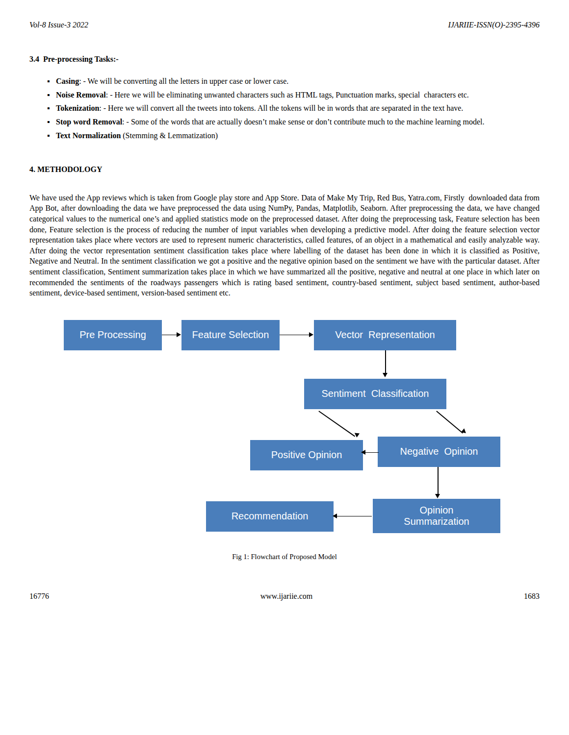Vol-8 Issue-3 2022 IJARIIE-ISSN(O)-2395-4396
3.4 Pre-processing Tasks:-
Casing: - We will be converting all the letters in upper case or lower case.
Noise Removal: - Here we will be eliminating unwanted characters such as HTML tags, Punctuation marks, special characters etc.
Tokenization: - Here we will convert all the tweets into tokens. All the tokens will be in words that are separated in the text have.
Stop word Removal: - Some of the words that are actually doesn’t make sense or don’t contribute much to the machine learning model.
Text Normalization (Stemming & Lemmatization)
4. METHODOLOGY
We have used the App reviews which is taken from Google play store and App Store. Data of Make My Trip, Red Bus, Yatra.com, Firstly downloaded data from App Bot, after downloading the data we have preprocessed the data using NumPy, Pandas, Matplotlib, Seaborn. After preprocessing the data, we have changed categorical values to the numerical one’s and applied statistics mode on the preprocessed dataset. After doing the preprocessing task, Feature selection has been done, Feature selection is the process of reducing the number of input variables when developing a predictive model. After doing the feature selection vector representation takes place where vectors are used to represent numeric characteristics, called features, of an object in a mathematical and easily analyzable way. After doing the vector representation sentiment classification takes place where labelling of the dataset has been done in which it is classified as Positive, Negative and Neutral. In the sentiment classification we got a positive and the negative opinion based on the sentiment we have with the particular dataset. After sentiment classification, Sentiment summarization takes place in which we have summarized all the positive, negative and neutral at one place in which later on recommended the sentiments of the roadways passengers which is rating based sentiment, country-based sentiment, subject based sentiment, author-based sentiment, device-based sentiment, version-based sentiment etc.
Pre Processing
Feature Selection
Vector Representation
Sentiment Classification
Positive Opinion
Negative Opinion
Opinion
Summarization
Recommendation
Fig 1: Flowchart of Proposed Model
16776 www.ijariie.com 1683